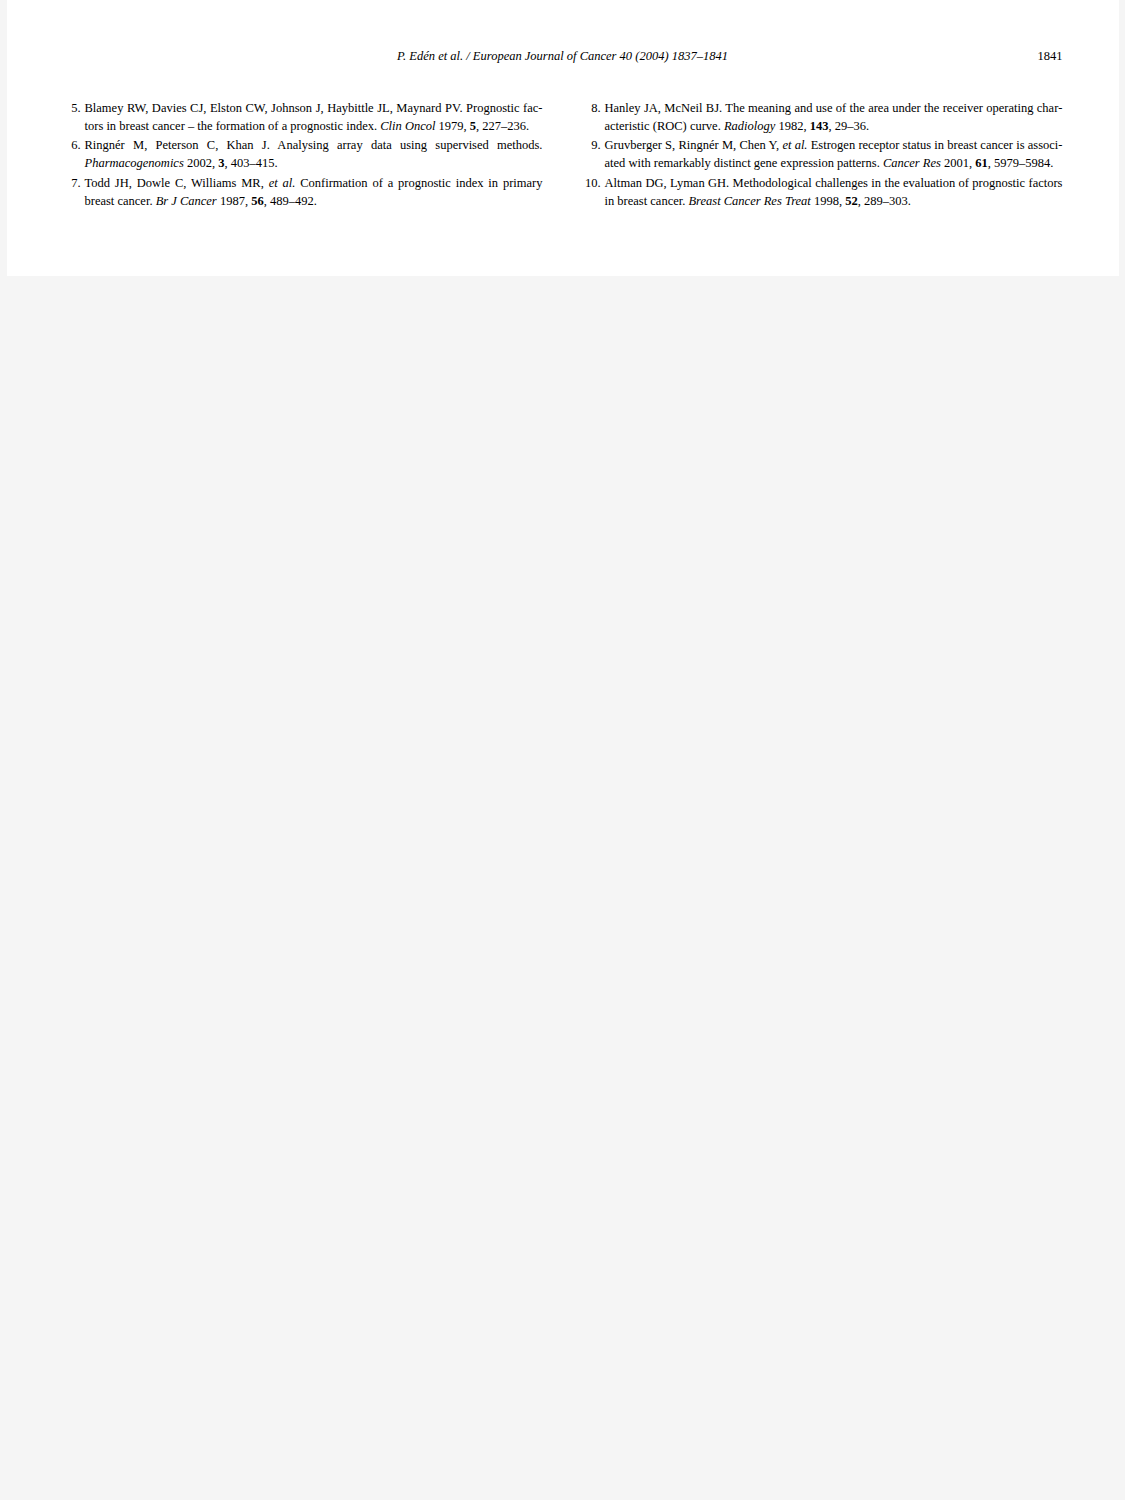P. Edén et al. / European Journal of Cancer 40 (2004) 1837–1841 1841
5 Blamey RW, Davies CJ, Elston CW, Johnson J, Haybittle JL, Maynard PV. Prognostic factors in breast cancer – the formation of a prognostic index. Clin Oncol 1979, 5, 227–236.
6 Ringnér M, Peterson C, Khan J. Analysing array data using supervised methods. Pharmacogenomics 2002, 3, 403–415.
7 Todd JH, Dowle C, Williams MR, et al. Confirmation of a prognostic index in primary breast cancer. Br J Cancer 1987, 56, 489–492.
8 Hanley JA, McNeil BJ. The meaning and use of the area under the receiver operating characteristic (ROC) curve. Radiology 1982, 143, 29–36.
9 Gruvberger S, Ringnér M, Chen Y, et al. Estrogen receptor status in breast cancer is associated with remarkably distinct gene expression patterns. Cancer Res 2001, 61, 5979–5984.
10 Altman DG, Lyman GH. Methodological challenges in the evaluation of prognostic factors in breast cancer. Breast Cancer Res Treat 1998, 52, 289–303.